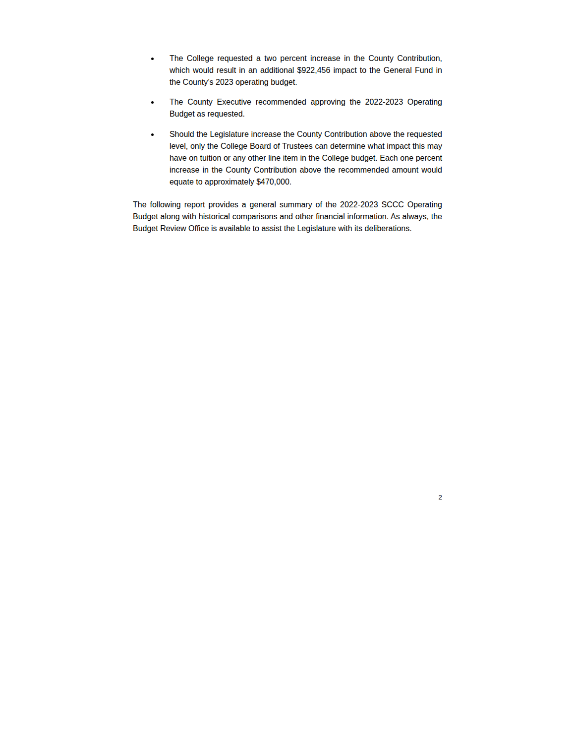The College requested a two percent increase in the County Contribution, which would result in an additional $922,456 impact to the General Fund in the County’s 2023 operating budget.
The County Executive recommended approving the 2022-2023 Operating Budget as requested.
Should the Legislature increase the County Contribution above the requested level, only the College Board of Trustees can determine what impact this may have on tuition or any other line item in the College budget. Each one percent increase in the County Contribution above the recommended amount would equate to approximately $470,000.
The following report provides a general summary of the 2022-2023 SCCC Operating Budget along with historical comparisons and other financial information. As always, the Budget Review Office is available to assist the Legislature with its deliberations.
2